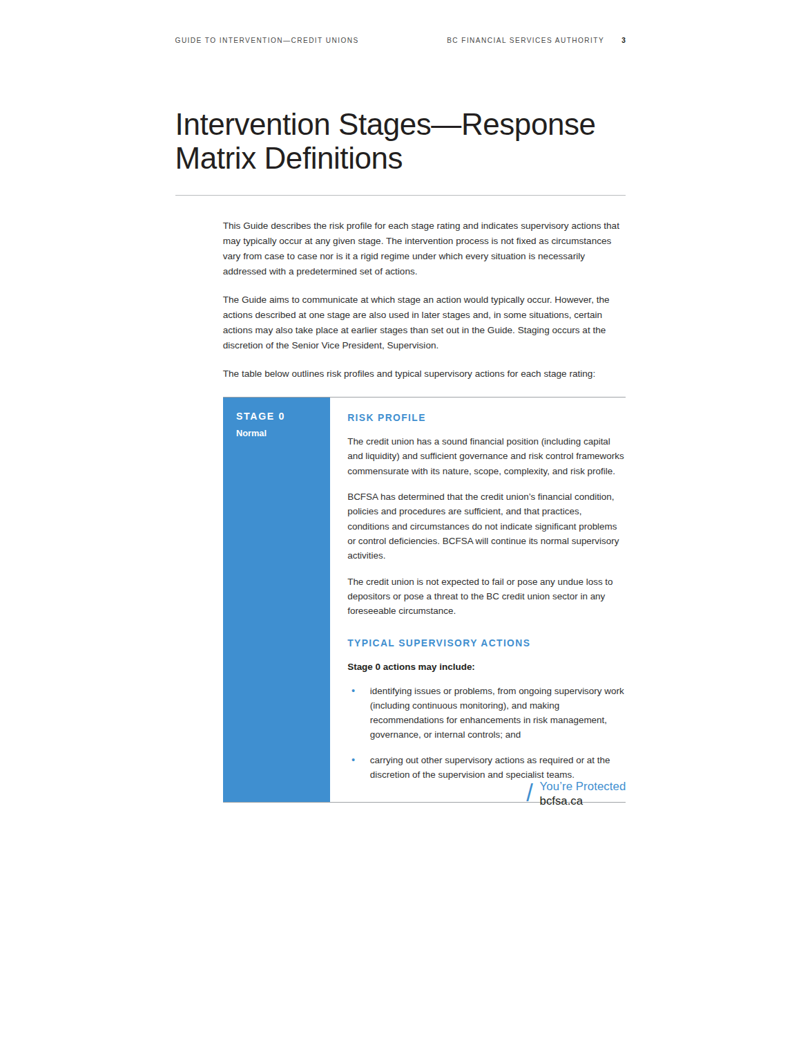Guide to Intervention—Credit Unions
BC Financial Services Authority 3
Intervention Stages—Response
Matrix Definitions
This Guide describes the risk profile for each stage rating and indicates supervisory actions that may typically occur at any given stage. The intervention process is not fixed as circumstances vary from case to case nor is it a rigid regime under which every situation is necessarily addressed with a predetermined set of actions.
The Guide aims to communicate at which stage an action would typically occur. However, the actions described at one stage are also used in later stages and, in some situations, certain actions may also take place at earlier stages than set out in the Guide. Staging occurs at the discretion of the Senior Vice President, Supervision.
The table below outlines risk profiles and typical supervisory actions for each stage rating:
STAGE 0
Normal
Risk Profile
The credit union has a sound financial position (including capital and liquidity) and sufficient governance and risk control frameworks commensurate with its nature, scope, complexity, and risk profile.
BCFSA has determined that the credit union’s financial condition, policies and procedures are sufficient, and that practices, conditions and circumstances do not indicate significant problems or control deficiencies. BCFSA will continue its normal supervisory activities.
The credit union is not expected to fail or pose any undue loss to depositors or pose a threat to the BC credit union sector in any foreseeable circumstance.
Typical Supervisory Actions
Stage 0 actions may include:
identifying issues or problems, from ongoing supervisory work (including continuous monitoring), and making recommendations for enhancements in risk management, governance, or internal controls; and
carrying out other supervisory actions as required or at the discretion of the supervision and specialist teams.
/
You’re Protected
bcfsa.ca